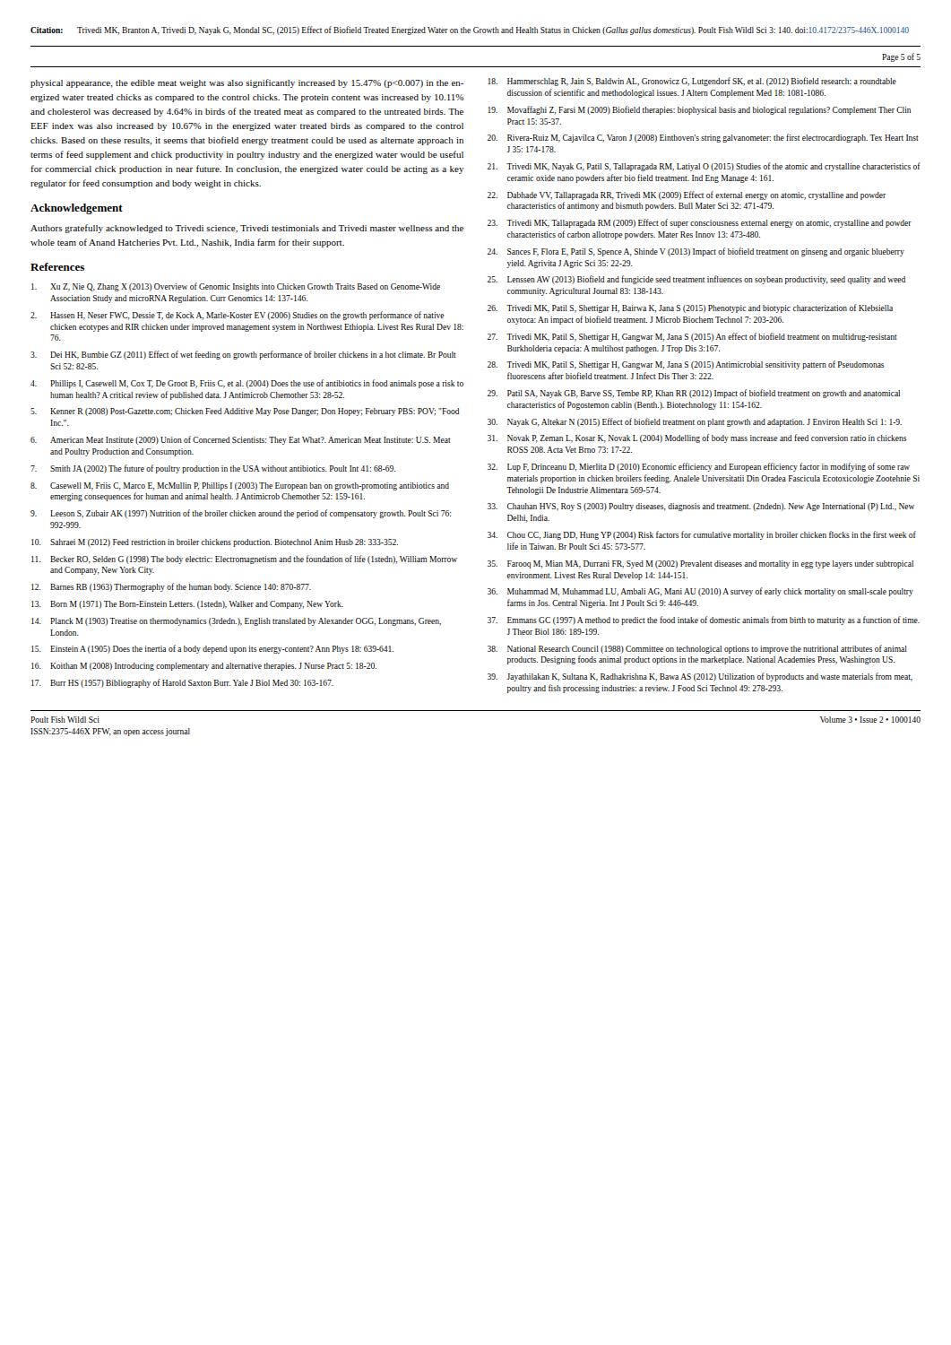Citation: Trivedi MK, Branton A, Trivedi D, Nayak G, Mondal SC, (2015) Effect of Biofield Treated Energized Water on the Growth and Health Status in Chicken (Gallus gallus domesticus). Poult Fish Wildl Sci 3: 140. doi:10.4172/2375-446X.1000140
Page 5 of 5
physical appearance, the edible meat weight was also significantly increased by 15.47% (p<0.007) in the energized water treated chicks as compared to the control chicks. The protein content was increased by 10.11% and cholesterol was decreased by 4.64% in birds of the treated meat as compared to the untreated birds. The EEF index was also increased by 10.67% in the energized water treated birds as compared to the control chicks. Based on these results, it seems that biofield energy treatment could be used as alternate approach in terms of feed supplement and chick productivity in poultry industry and the energized water would be useful for commercial chick production in near future. In conclusion, the energized water could be acting as a key regulator for feed consumption and body weight in chicks.
Acknowledgement
Authors gratefully acknowledged to Trivedi science, Trivedi testimonials and Trivedi master wellness and the whole team of Anand Hatcheries Pvt. Ltd., Nashik, India farm for their support.
References
Xu Z, Nie Q, Zhang X (2013) Overview of Genomic Insights into Chicken Growth Traits Based on Genome-Wide Association Study and microRNA Regulation. Curr Genomics 14: 137-146.
Hassen H, Neser FWC, Dessie T, de Kock A, Marle-Koster EV (2006) Studies on the growth performance of native chicken ecotypes and RIR chicken under improved management system in Northwest Ethiopia. Livest Res Rural Dev 18: 76.
Dei HK, Bumbie GZ (2011) Effect of wet feeding on growth performance of broiler chickens in a hot climate. Br Poult Sci 52: 82-85.
Phillips I, Casewell M, Cox T, De Groot B, Friis C, et al. (2004) Does the use of antibiotics in food animals pose a risk to human health? A critical review of published data. J Antimicrob Chemother 53: 28-52.
Kenner R (2008) Post-Gazette.com; Chicken Feed Additive May Pose Danger; Don Hopey; February PBS: POV; "Food Inc.".
American Meat Institute (2009) Union of Concerned Scientists: They Eat What?. American Meat Institute: U.S. Meat and Poultry Production and Consumption.
Smith JA (2002) The future of poultry production in the USA without antibiotics. Poult Int 41: 68-69.
Casewell M, Friis C, Marco E, McMullin P, Phillips I (2003) The European ban on growth-promoting antibiotics and emerging consequences for human and animal health. J Antimicrob Chemother 52: 159-161.
Leeson S, Zubair AK (1997) Nutrition of the broiler chicken around the period of compensatory growth. Poult Sci 76: 992-999.
Sahraei M (2012) Feed restriction in broiler chickens production. Biotechnol Anim Husb 28: 333-352.
Becker RO, Selden G (1998) The body electric: Electromagnetism and the foundation of life (1stedn), William Morrow and Company, New York City.
Barnes RB (1963) Thermography of the human body. Science 140: 870-877.
Born M (1971) The Born-Einstein Letters. (1stedn), Walker and Company, New York.
Planck M (1903) Treatise on thermodynamics (3rdedn.), English translated by Alexander OGG, Longmans, Green, London.
Einstein A (1905) Does the inertia of a body depend upon its energy-content? Ann Phys 18: 639-641.
Koithan M (2008) Introducing complementary and alternative therapies. J Nurse Pract 5: 18-20.
Burr HS (1957) Bibliography of Harold Saxton Burr. Yale J Biol Med 30: 163-167.
Hammerschlag R, Jain S, Baldwin AL, Gronowicz G, Lutgendorf SK, et al. (2012) Biofield research: a roundtable discussion of scientific and methodological issues. J Altern Complement Med 18: 1081-1086.
Movaffaghi Z, Farsi M (2009) Biofield therapies: biophysical basis and biological regulations? Complement Ther Clin Pract 15: 35-37.
Rivera-Ruiz M, Cajavilca C, Varon J (2008) Einthoven's string galvanometer: the first electrocardiograph. Tex Heart Inst J 35: 174-178.
Trivedi MK, Nayak G, Patil S, Tallapragada RM, Latiyal O (2015) Studies of the atomic and crystalline characteristics of ceramic oxide nano powders after bio field treatment. Ind Eng Manage 4: 161.
Dabhade VV, Tallapragada RR, Trivedi MK (2009) Effect of external energy on atomic, crystalline and powder characteristics of antimony and bismuth powders. Bull Mater Sci 32: 471-479.
Trivedi MK, Tallapragada RM (2009) Effect of super consciousness external energy on atomic, crystalline and powder characteristics of carbon allotrope powders. Mater Res Innov 13: 473-480.
Sances F, Flora E, Patil S, Spence A, Shinde V (2013) Impact of biofield treatment on ginseng and organic blueberry yield. Agrivita J Agric Sci 35: 22-29.
Lenssen AW (2013) Biofield and fungicide seed treatment influences on soybean productivity, seed quality and weed community. Agricultural Journal 83: 138-143.
Trivedi MK, Patil S, Shettigar H, Bairwa K, Jana S (2015) Phenotypic and biotypic characterization of Klebsiella oxytoca: An impact of biofield treatment. J Microb Biochem Technol 7: 203-206.
Trivedi MK, Patil S, Shettigar H, Gangwar M, Jana S (2015) An effect of biofield treatment on multidrug-resistant Burkholderia cepacia: A multihost pathogen. J Trop Dis 3:167.
Trivedi MK, Patil S, Shettigar H, Gangwar M, Jana S (2015) Antimicrobial sensitivity pattern of Pseudomonas fluorescens after biofield treatment. J Infect Dis Ther 3: 222.
Patil SA, Nayak GB, Barve SS, Tembe RP, Khan RR (2012) Impact of biofield treatment on growth and anatomical characteristics of Pogostemon cablin (Benth.). Biotechnology 11: 154-162.
Nayak G, Altekar N (2015) Effect of biofield treatment on plant growth and adaptation. J Environ Health Sci 1: 1-9.
Novak P, Zeman L, Kosar K, Novak L (2004) Modelling of body mass increase and feed conversion ratio in chickens ROSS 208. Acta Vet Brno 73: 17-22.
Lup F, Drinceanu D, Mierlita D (2010) Economic efficiency and European efficiency factor in modifying of some raw materials proportion in chicken broilers feeding. Analele Universitatii Din Oradea Fascicula Ecotoxicologie Zootehnie Si Tehnologii De Industrie Alimentara 569-574.
Chauhan HVS, Roy S (2003) Poultry diseases, diagnosis and treatment. (2ndedn). New Age International (P) Ltd., New Delhi, India.
Chou CC, Jiang DD, Hung YP (2004) Risk factors for cumulative mortality in broiler chicken flocks in the first week of life in Taiwan. Br Poult Sci 45: 573-577.
Farooq M, Mian MA, Durrani FR, Syed M (2002) Prevalent diseases and mortality in egg type layers under subtropical environment. Livest Res Rural Develop 14: 144-151.
Muhammad M, Muhammad LU, Ambali AG, Mani AU (2010) A survey of early chick mortality on small-scale poultry farms in Jos. Central Nigeria. Int J Poult Sci 9: 446-449.
Emmans GC (1997) A method to predict the food intake of domestic animals from birth to maturity as a function of time. J Theor Biol 186: 189-199.
National Research Council (1988) Committee on technological options to improve the nutritional attributes of animal products. Designing foods animal product options in the marketplace. National Academies Press, Washington US.
Jayathilakan K, Sultana K, Radhakrishna K, Bawa AS (2012) Utilization of byproducts and waste materials from meat, poultry and fish processing industries: a review. J Food Sci Technol 49: 278-293.
Poult Fish Wildl Sci
ISSN:2375-446X PFW, an open access journal
Volume 3 • Issue 2 • 1000140